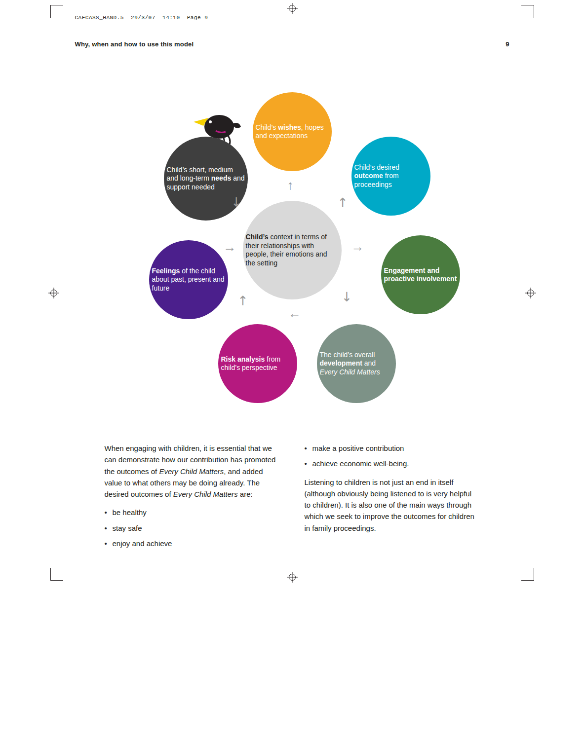CAFCASS_HAND.5 29/3/07 14:10 Page 9
Why, when and how to use this model
9
Child’s short, medium and long-term needs and support needed
Child’s wishes, hopes and expectations
Child’s desired outcome from proceedings
Engagement and proactive involvement
The child’s overall development and Every Child Matters
Risk analysis from child’s perspective
Feelings of the child about past, present and future
Child’s context in terms of their relationships with people, their emotions and the setting
↑
↗
→
↘
↓
↙
←
↖
When engaging with children, it is essential that we can demonstrate how our contribution has promoted the outcomes of Every Child Matters, and added value to what others may be doing already. The desired outcomes of Every Child Matters are:
be healthy
stay safe
enjoy and achieve
make a positive contribution
achieve economic well-being.
Listening to children is not just an end in itself (although obviously being listened to is very helpful to children). It is also one of the main ways through which we seek to improve the outcomes for children in family proceedings.